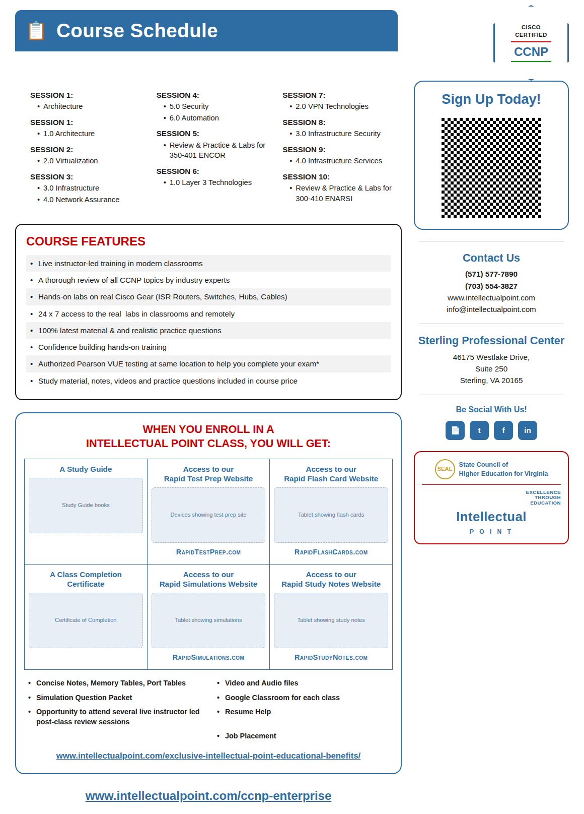📋
Course Schedule
CISCO
CERTIFIED
CCNP
SESSION 1:
Architecture
SESSION 1:
1.0 Architecture
SESSION 2:
2.0 Virtualization
SESSION 3:
3.0 Infrastructure
4.0 Network Assurance
SESSION 4:
5.0 Security
6.0 Automation
SESSION 5:
Review & Practice & Labs for 350-401 ENCOR
SESSION 6:
1.0 Layer 3 Technologies
SESSION 7:
2.0 VPN Technologies
SESSION 8:
3.0 Infrastructure Security
SESSION 9:
4.0 Infrastructure Services
SESSION 10:
Review & Practice & Labs for 300-410 ENARSI
COURSE FEATURES
Live instructor-led training in modern classrooms
A thorough review of all CCNP topics by industry experts
Hands-on labs on real Cisco Gear (ISR Routers, Switches, Hubs, Cables)
24 x 7 access to the real labs in classrooms and remotely
100% latest material & and realistic practice questions
Confidence building hands-on training
Authorized Pearson VUE testing at same location to help you complete your exam*
Study material, notes, videos and practice questions included in course price
WHEN YOU ENROLL IN A
INTELLECTUAL POINT CLASS, YOU WILL GET:
A Study Guide
Study Guide books
Access to our
Rapid Test Prep Website
Devices showing test prep site
RapidTestPrep.com
Access to our
Rapid Flash Card Website
Tablet showing flash cards
RapidFlashCards.com
A Class Completion
Certificate
Certificate of Completion
Access to our
Rapid Simulations Website
Tablet showing simulations
RapidSimulations.com
Access to our
Rapid Study Notes Website
Tablet showing study notes
RapidStudyNotes.com
Concise Notes, Memory Tables, Port Tables
Video and Audio files
Simulation Question Packet
Google Classroom for each class
Opportunity to attend several live instructor led post-class review sessions
Resume Help
spacer
Job Placement
www.intellectualpoint.com/exclusive-intellectual-point-educational-benefits/
www.intellectualpoint.com/ccnp-enterprise
Sign Up Today!
Contact Us
(571) 577-7890
(703) 554-3827
www.intellectualpoint.com
info@intellectualpoint.com
Sterling Professional Center
46175 Westlake Drive,
Suite 250
Sterling, VA 20165
Be Social With Us!
📄 t f in
SEAL
State Council of
Higher Education for Virginia
EXCELLENCE
THROUGH
EDUCATION
Intellectual
P O I N T